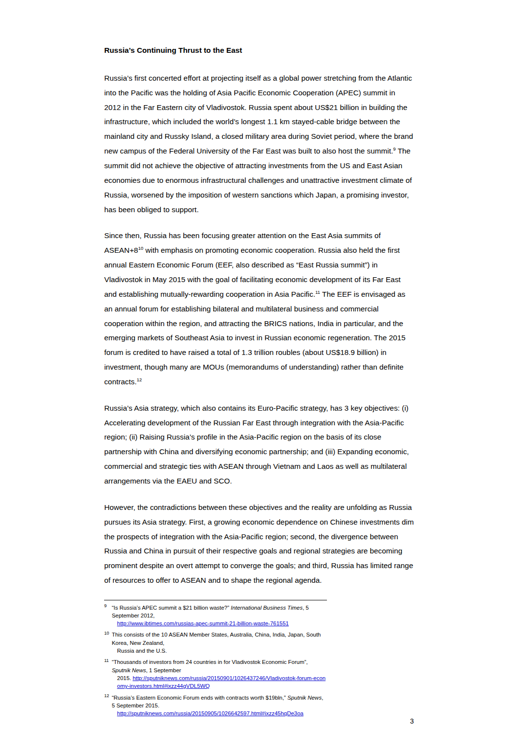Russia’s Continuing Thrust to the East
Russia’s first concerted effort at projecting itself as a global power stretching from the Atlantic into the Pacific was the holding of Asia Pacific Economic Cooperation (APEC) summit in 2012 in the Far Eastern city of Vladivostok. Russia spent about US$21 billion in building the infrastructure, which included the world’s longest 1.1 km stayed-cable bridge between the mainland city and Russky Island, a closed military area during Soviet period, where the brand new campus of the Federal University of the Far East was built to also host the summit.9 The summit did not achieve the objective of attracting investments from the US and East Asian economies due to enormous infrastructural challenges and unattractive investment climate of Russia, worsened by the imposition of western sanctions which Japan, a promising investor, has been obliged to support.
Since then, Russia has been focusing greater attention on the East Asia summits of ASEAN+810 with emphasis on promoting economic cooperation. Russia also held the first annual Eastern Economic Forum (EEF, also described as “East Russia summit”) in Vladivostok in May 2015 with the goal of facilitating economic development of its Far East and establishing mutually-rewarding cooperation in Asia Pacific.11 The EEF is envisaged as an annual forum for establishing bilateral and multilateral business and commercial cooperation within the region, and attracting the BRICS nations, India in particular, and the emerging markets of Southeast Asia to invest in Russian economic regeneration. The 2015 forum is credited to have raised a total of 1.3 trillion roubles (about US$18.9 billion) in investment, though many are MOUs (memorandums of understanding) rather than definite contracts.12
Russia’s Asia strategy, which also contains its Euro-Pacific strategy, has 3 key objectives: (i) Accelerating development of the Russian Far East through integration with the Asia-Pacific region; (ii) Raising Russia’s profile in the Asia-Pacific region on the basis of its close partnership with China and diversifying economic partnership; and (iii) Expanding economic, commercial and strategic ties with ASEAN through Vietnam and Laos as well as multilateral arrangements via the EAEU and SCO.
However, the contradictions between these objectives and the reality are unfolding as Russia pursues its Asia strategy. First, a growing economic dependence on Chinese investments dim the prospects of integration with the Asia-Pacific region; second, the divergence between Russia and China in pursuit of their respective goals and regional strategies are becoming prominent despite an overt attempt to converge the goals; and third, Russia has limited range of resources to offer to ASEAN and to shape the regional agenda.
9“Is Russia’s APEC summit a $21 billion waste?” International Business Times, 5 September 2012,http://www.ibtimes.com/russias-apec-summit-21-billion-waste-761551
10 This consists of the 10 ASEAN Member States, Australia, China, India, Japan, South Korea, New Zealand,Russia and the U.S.
11“Thousands of investors from 24 countries in for Vladivostok Economic Forum”, Sputnik News, 1 September2015. http://sputniknews.com/russia/20150901/1026437246/Vladivostok-forum-economy-investors.html#ixzz44gVDL5WQ
12“Russia’s Eastern Economic Forum ends with contracts worth $19bln,” Sputnik News, 5 September 2015.http://sputniknews.com/russia/20150905/1026642597.html#ixzz45hqDe3oa
3